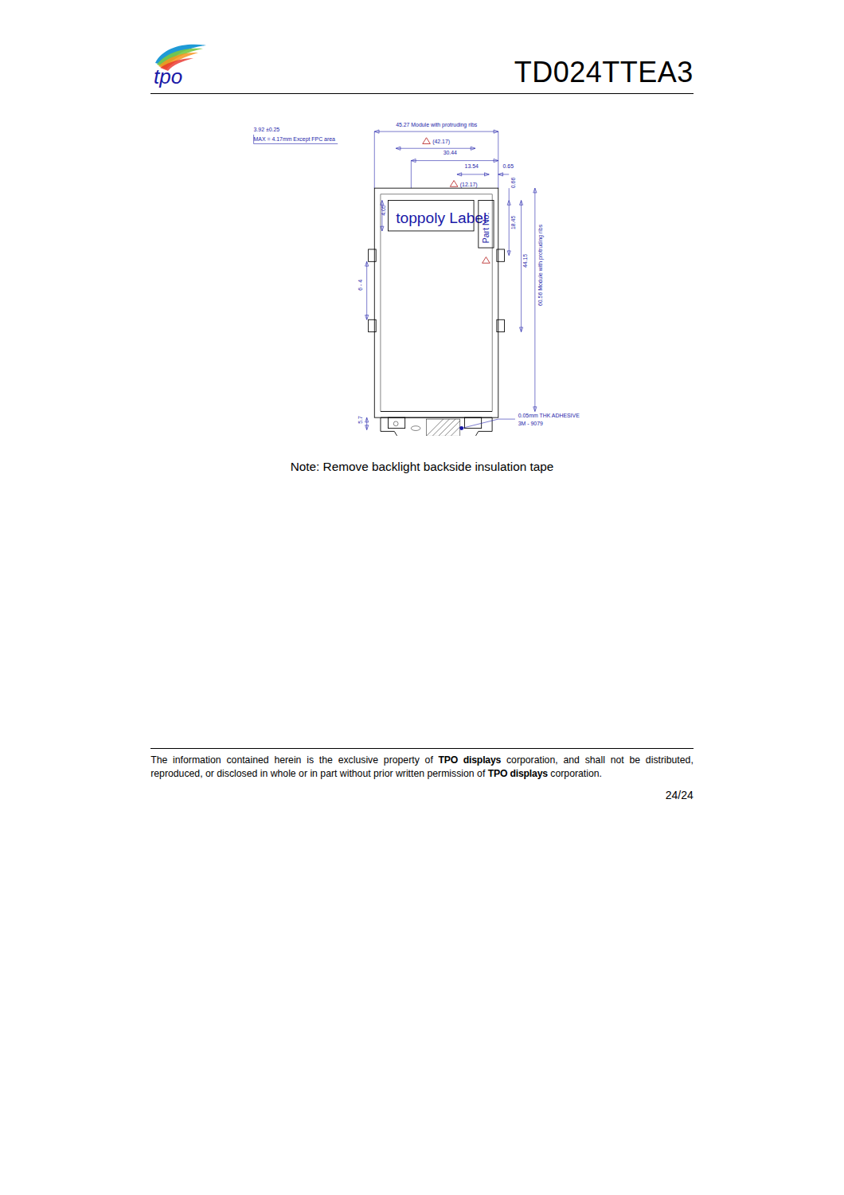tpo
TD024TTEA3
45.27 Module with protruding ribs (42.17) 30.44 13.54 0.65 (12.17) 0.66 3.92 ±0.25 MAX = 4.17mm Except FPC area toppoly Label Part No. 4.05 6 - 4 5.7 18.45 44.15 60.56 Module with protruding ribs 0.05mm THK ADHESIVE 3M - 9079 supporting
Note: Remove backlight backside insulation tape
The information contained herein is the exclusive property of TPO displays corporation, and shall not be distributed, reproduced, or disclosed in whole or in part without prior written permission of TPO displays corporation.
24/24